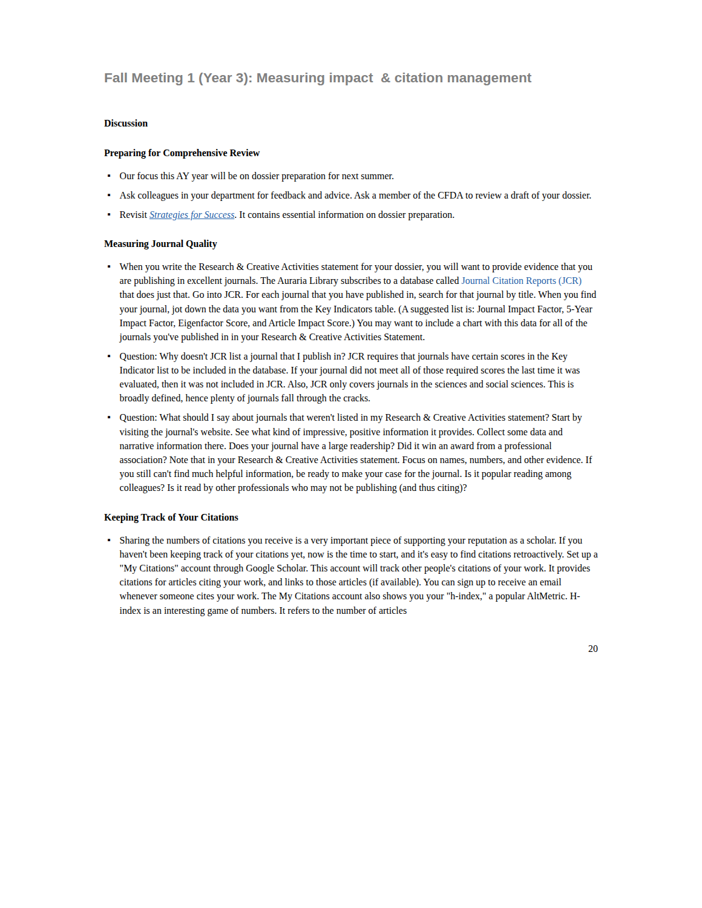Fall Meeting 1 (Year 3): Measuring impact & citation management
Discussion
Preparing for Comprehensive Review
Our focus this AY year will be on dossier preparation for next summer.
Ask colleagues in your department for feedback and advice. Ask a member of the CFDA to review a draft of your dossier.
Revisit Strategies for Success. It contains essential information on dossier preparation.
Measuring Journal Quality
When you write the Research & Creative Activities statement for your dossier, you will want to provide evidence that you are publishing in excellent journals. The Auraria Library subscribes to a database called Journal Citation Reports (JCR) that does just that. Go into JCR. For each journal that you have published in, search for that journal by title. When you find your journal, jot down the data you want from the Key Indicators table. (A suggested list is: Journal Impact Factor, 5-Year Impact Factor, Eigenfactor Score, and Article Impact Score.) You may want to include a chart with this data for all of the journals you've published in in your Research & Creative Activities Statement.
Question: Why doesn't JCR list a journal that I publish in? JCR requires that journals have certain scores in the Key Indicator list to be included in the database. If your journal did not meet all of those required scores the last time it was evaluated, then it was not included in JCR. Also, JCR only covers journals in the sciences and social sciences. This is broadly defined, hence plenty of journals fall through the cracks.
Question: What should I say about journals that weren't listed in my Research & Creative Activities statement? Start by visiting the journal's website. See what kind of impressive, positive information it provides. Collect some data and narrative information there. Does your journal have a large readership? Did it win an award from a professional association? Note that in your Research & Creative Activities statement. Focus on names, numbers, and other evidence. If you still can't find much helpful information, be ready to make your case for the journal. Is it popular reading among colleagues? Is it read by other professionals who may not be publishing (and thus citing)?
Keeping Track of Your Citations
Sharing the numbers of citations you receive is a very important piece of supporting your reputation as a scholar. If you haven't been keeping track of your citations yet, now is the time to start, and it's easy to find citations retroactively. Set up a "My Citations" account through Google Scholar. This account will track other people's citations of your work. It provides citations for articles citing your work, and links to those articles (if available). You can sign up to receive an email whenever someone cites your work. The My Citations account also shows you your "h-index," a popular AltMetric. H-index is an interesting game of numbers. It refers to the number of articles
20